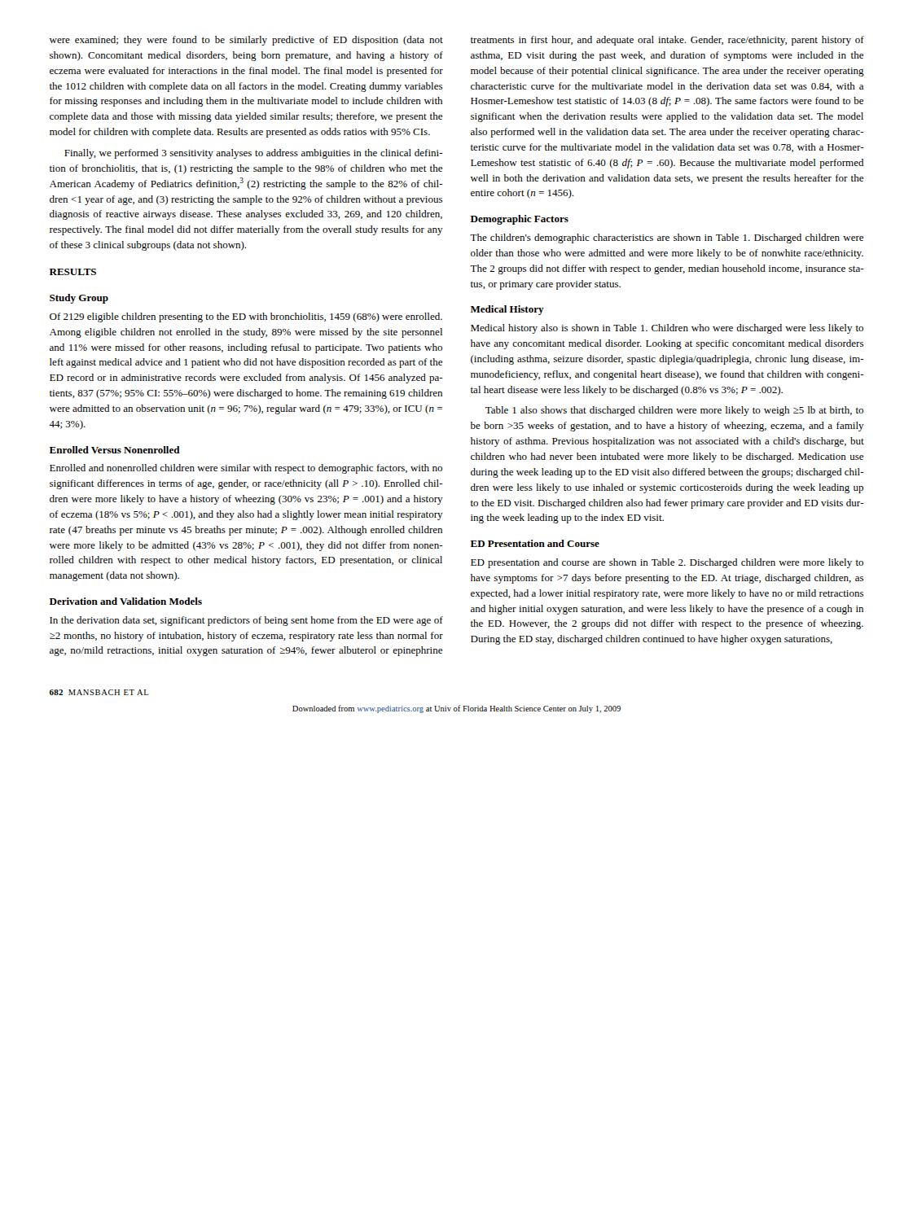were examined; they were found to be similarly predictive of ED disposition (data not shown). Concomitant medical disorders, being born premature, and having a history of eczema were evaluated for interactions in the final model. The final model is presented for the 1012 children with complete data on all factors in the model. Creating dummy variables for missing responses and including them in the multivariate model to include children with complete data and those with missing data yielded similar results; therefore, we present the model for children with complete data. Results are presented as odds ratios with 95% CIs.
Finally, we performed 3 sensitivity analyses to address ambiguities in the clinical definition of bronchiolitis, that is, (1) restricting the sample to the 98% of children who met the American Academy of Pediatrics definition,3 (2) restricting the sample to the 82% of children <1 year of age, and (3) restricting the sample to the 92% of children without a previous diagnosis of reactive airways disease. These analyses excluded 33, 269, and 120 children, respectively. The final model did not differ materially from the overall study results for any of these 3 clinical subgroups (data not shown).
RESULTS
Study Group
Of 2129 eligible children presenting to the ED with bronchiolitis, 1459 (68%) were enrolled. Among eligible children not enrolled in the study, 89% were missed by the site personnel and 11% were missed for other reasons, including refusal to participate. Two patients who left against medical advice and 1 patient who did not have disposition recorded as part of the ED record or in administrative records were excluded from analysis. Of 1456 analyzed patients, 837 (57%; 95% CI: 55%–60%) were discharged to home. The remaining 619 children were admitted to an observation unit (n = 96; 7%), regular ward (n = 479; 33%), or ICU (n = 44; 3%).
Enrolled Versus Nonenrolled
Enrolled and nonenrolled children were similar with respect to demographic factors, with no significant differences in terms of age, gender, or race/ethnicity (all P > .10). Enrolled children were more likely to have a history of wheezing (30% vs 23%; P = .001) and a history of eczema (18% vs 5%; P < .001), and they also had a slightly lower mean initial respiratory rate (47 breaths per minute vs 45 breaths per minute; P = .002). Although enrolled children were more likely to be admitted (43% vs 28%; P < .001), they did not differ from nonenrolled children with respect to other medical history factors, ED presentation, or clinical management (data not shown).
Derivation and Validation Models
In the derivation data set, significant predictors of being sent home from the ED were age of ≥2 months, no history of intubation, history of eczema, respiratory rate less than normal for age, no/mild retractions, initial oxygen saturation of ≥94%, fewer albuterol or epinephrine treatments in first hour, and adequate oral intake. Gender, race/ethnicity, parent history of asthma, ED visit during the past week, and duration of symptoms were included in the model because of their potential clinical significance. The area under the receiver operating characteristic curve for the multivariate model in the derivation data set was 0.84, with a Hosmer-Lemeshow test statistic of 14.03 (8 df; P = .08). The same factors were found to be significant when the derivation results were applied to the validation data set. The model also performed well in the validation data set. The area under the receiver operating characteristic curve for the multivariate model in the validation data set was 0.78, with a Hosmer-Lemeshow test statistic of 6.40 (8 df; P = .60). Because the multivariate model performed well in both the derivation and validation data sets, we present the results hereafter for the entire cohort (n = 1456).
Demographic Factors
The children's demographic characteristics are shown in Table 1. Discharged children were older than those who were admitted and were more likely to be of nonwhite race/ethnicity. The 2 groups did not differ with respect to gender, median household income, insurance status, or primary care provider status.
Medical History
Medical history also is shown in Table 1. Children who were discharged were less likely to have any concomitant medical disorder. Looking at specific concomitant medical disorders (including asthma, seizure disorder, spastic diplegia/quadriplegia, chronic lung disease, immunodeficiency, reflux, and congenital heart disease), we found that children with congenital heart disease were less likely to be discharged (0.8% vs 3%; P = .002).
Table 1 also shows that discharged children were more likely to weigh ≥5 lb at birth, to be born >35 weeks of gestation, and to have a history of wheezing, eczema, and a family history of asthma. Previous hospitalization was not associated with a child's discharge, but children who had never been intubated were more likely to be discharged. Medication use during the week leading up to the ED visit also differed between the groups; discharged children were less likely to use inhaled or systemic corticosteroids during the week leading up to the ED visit. Discharged children also had fewer primary care provider and ED visits during the week leading up to the index ED visit.
ED Presentation and Course
ED presentation and course are shown in Table 2. Discharged children were more likely to have symptoms for >7 days before presenting to the ED. At triage, discharged children, as expected, had a lower initial respiratory rate, were more likely to have no or mild retractions and higher initial oxygen saturation, and were less likely to have the presence of a cough in the ED. However, the 2 groups did not differ with respect to the presence of wheezing. During the ED stay, discharged children continued to have higher oxygen saturations,
682 MANSBACH et al
Downloaded from www.pediatrics.org at Univ of Florida Health Science Center on July 1, 2009